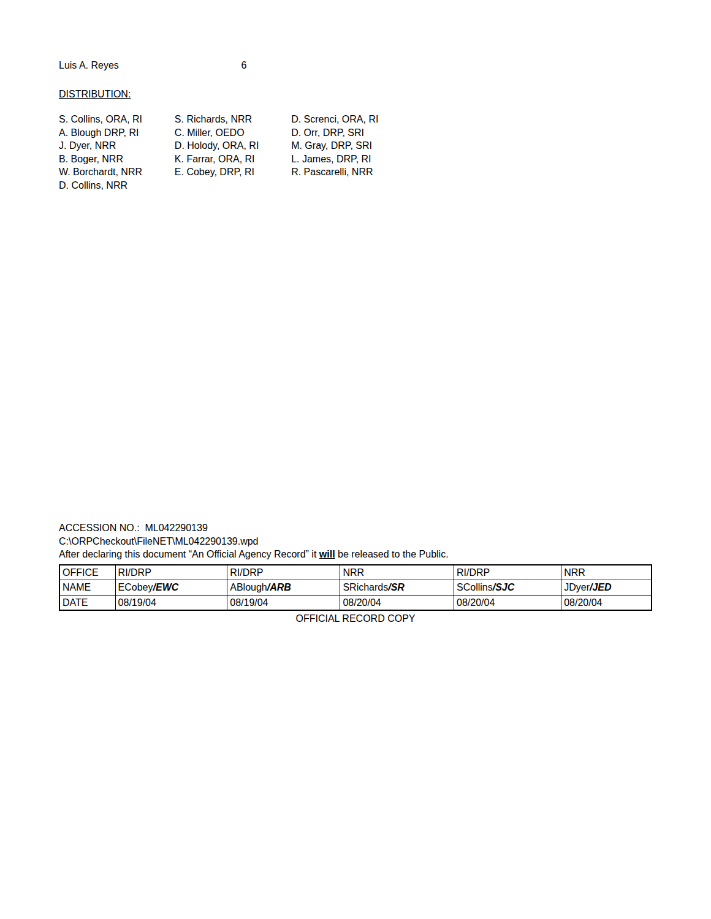Luis A. Reyes 6
DISTRIBUTION:
| S. Collins, ORA, RI | S. Richards, NRR | D. Screnci, ORA, RI |
| A. Blough DRP, RI | C. Miller, OEDO | D. Orr, DRP, SRI |
| J. Dyer, NRR | D. Holody, ORA, RI | M. Gray, DRP, SRI |
| B. Boger, NRR | K. Farrar, ORA, RI | L. James, DRP, RI |
| W. Borchardt, NRR | E. Cobey, DRP, RI | R. Pascarelli, NRR |
| D. Collins, NRR | | |
ACCESSION NO.: ML042290139
C:\ORPCheckout\FileNET\ML042290139.wpd
After declaring this document “An Official Agency Record” it will be released to the Public.
| OFFICE | RI/DRP | RI/DRP | NRR | RI/DRP | NRR |
| NAME | ECobey /EWC | ABlough /ARB | SRichards /SR | SCollins /SJC | JDyer /JED |
| DATE | 08/19/04 | 08/19/04 | 08/20/04 | 08/20/04 | 08/20/04 |
OFFICIAL RECORD COPY